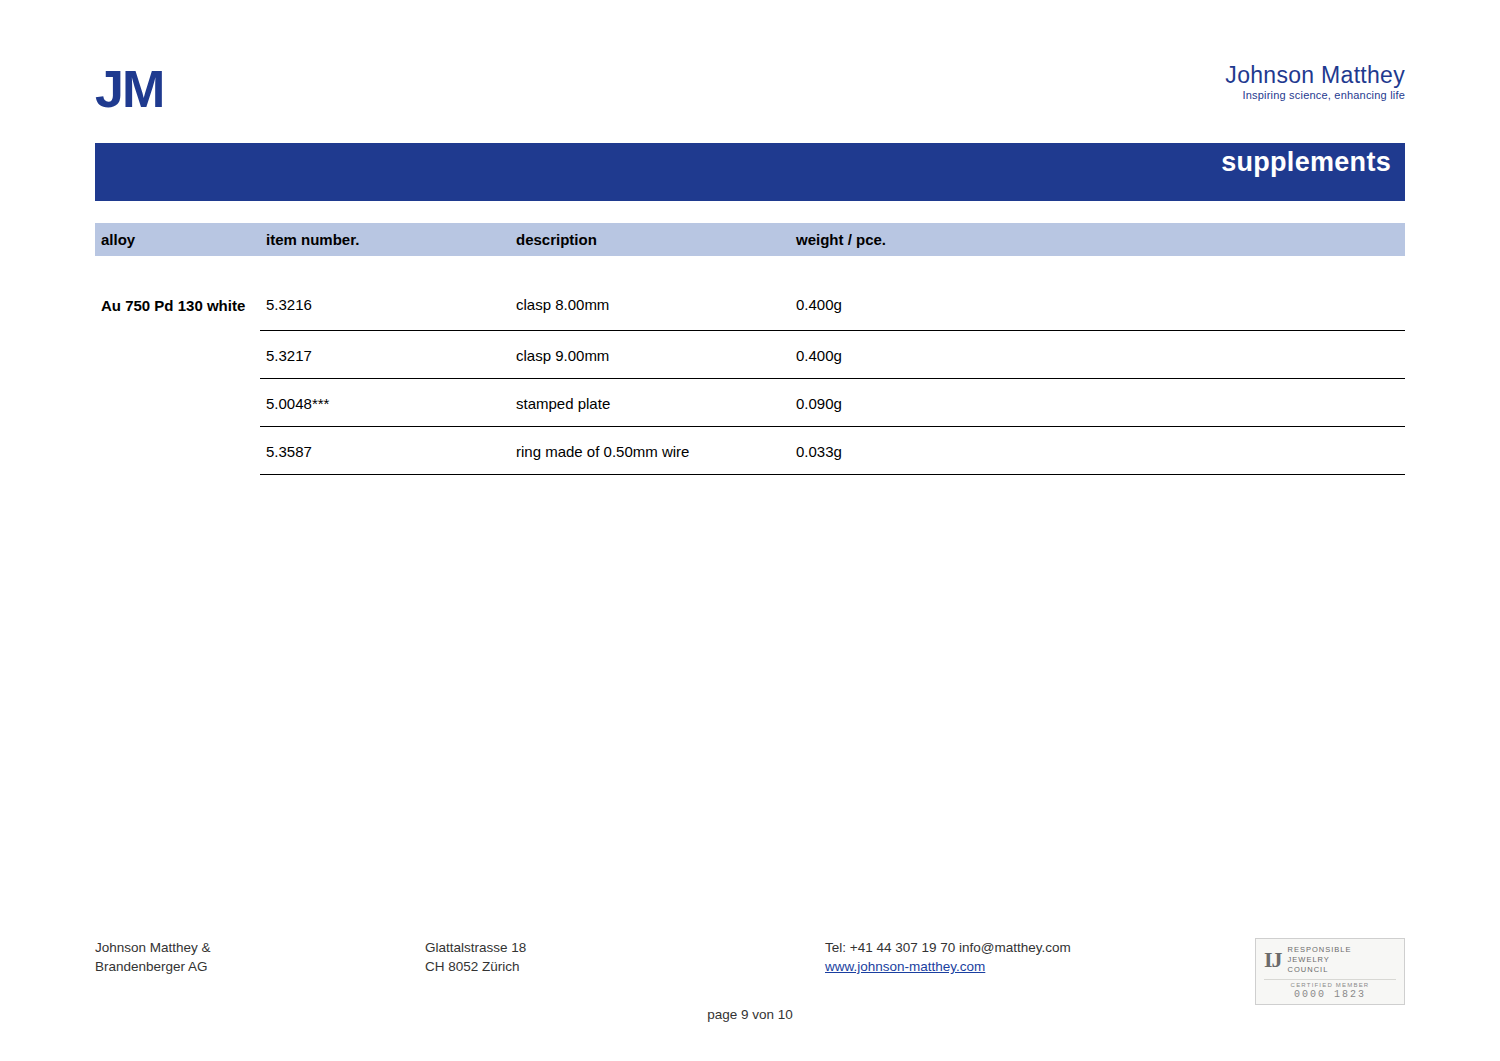JM
Johnson Matthey
Inspiring science, enhancing life
supplements
| alloy | item number. | description | weight / pce. |
| --- | --- | --- | --- |
| Au 750 Pd 130 white | 5.3216 | clasp 8.00mm | 0.400g |
| | 5.3217 | clasp 9.00mm | 0.400g |
| | 5.0048*** | stamped plate | 0.090g |
| | 5.3587 | ring made of 0.50mm wire | 0.033g |
| Johnson Matthey & Brandenberger AG | Glattalstrasse 18 CH 8052 Zürich | Tel: +41 44 307 19 70 info@matthey.com www.johnson-matthey.com | IJ RESPONSIBLE JEWELRY COUNCIL CERTIFIED MEMBER 0000 1823 |
page 9 von 10